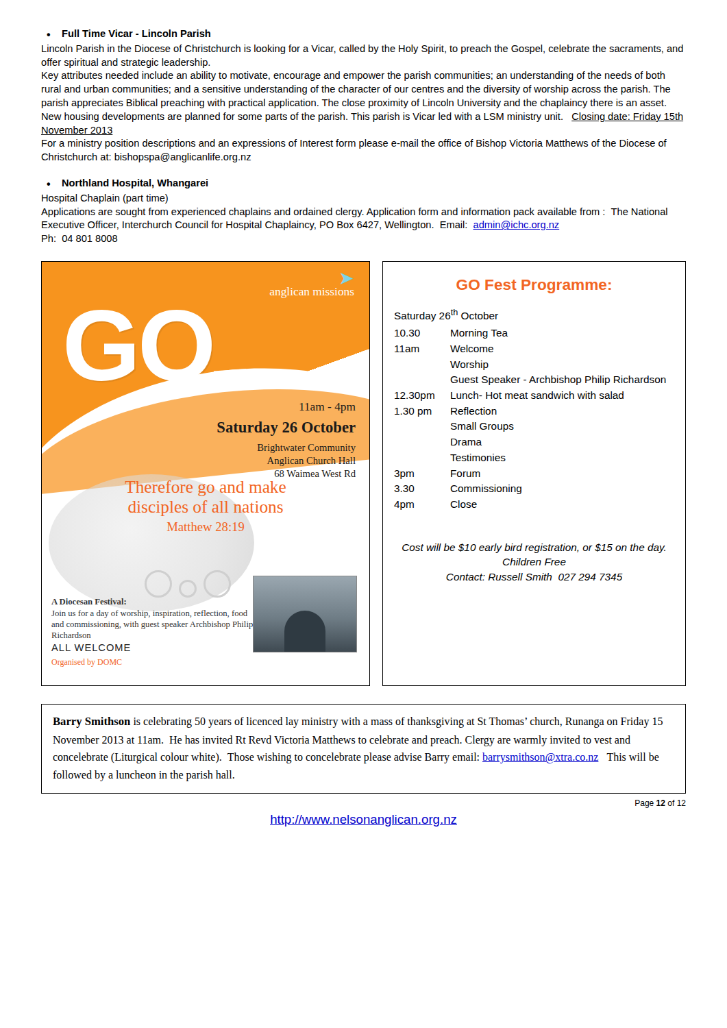Full Time Vicar - Lincoln Parish
Lincoln Parish in the Diocese of Christchurch is looking for a Vicar, called by the Holy Spirit, to preach the Gospel, celebrate the sacraments, and offer spiritual and strategic leadership.
Key attributes needed include an ability to motivate, encourage and empower the parish communities; an understanding of the needs of both rural and urban communities; and a sensitive understanding of the character of our centres and the diversity of worship across the parish. The parish appreciates Biblical preaching with practical application. The close proximity of Lincoln University and the chaplaincy there is an asset. New housing developments are planned for some parts of the parish. This parish is Vicar led with a LSM ministry unit. Closing date: Friday 15th November 2013
For a ministry position descriptions and an expressions of Interest form please e-mail the office of Bishop Victoria Matthews of the Diocese of Christchurch at: bishopspa@anglicanlife.org.nz
Northland Hospital, Whangarei
Hospital Chaplain (part time)
Applications are sought from experienced chaplains and ordained clergy. Application form and information pack available from : The National Executive Officer, Interchurch Council for Hospital Chaplaincy, PO Box 6427, Wellington. Email: admin@ichc.org.nz
Ph: 04 801 8008
➤ anglican missions
GO
Fest
11am - 4pm
Saturday 26 October
Brightwater Community
Anglican Church Hall
68 Waimea West Rd
Therefore go and make
disciples of all nations Matthew 28:19
A Diocesan Festival:
Join us for a day of worship, inspiration, reflection, food and commissioning, with guest speaker Archbishop Philip Richardson
ALL WELCOME
Organised by DOMC
GO Fest Programme:
Saturday 26th October
| 10.30 | Morning Tea |
| 11am | Welcome |
| | Worship |
| | Guest Speaker - Archbishop Philip Richardson |
| 12.30pm | Lunch- Hot meat sandwich with salad |
| 1.30 pm | Reflection |
| | Small Groups |
| | Drama |
| | Testimonies |
| 3pm | Forum |
| 3.30 | Commissioning |
| 4pm | Close |
Cost will be $10 early bird registration, or $15 on the day. Children Free
Contact: Russell Smith 027 294 7345
Barry Smithson is celebrating 50 years of licenced lay ministry with a mass of thanksgiving at St Thomas’ church, Runanga on Friday 15 November 2013 at 11am. He has invited Rt Revd Victoria Matthews to celebrate and preach. Clergy are warmly invited to vest and concelebrate (Liturgical colour white). Those wishing to concelebrate please advise Barry email: barrysmithson@xtra.co.nz This will be followed by a luncheon in the parish hall.
Page 12 of 12
http://www.nelsonanglican.org.nz